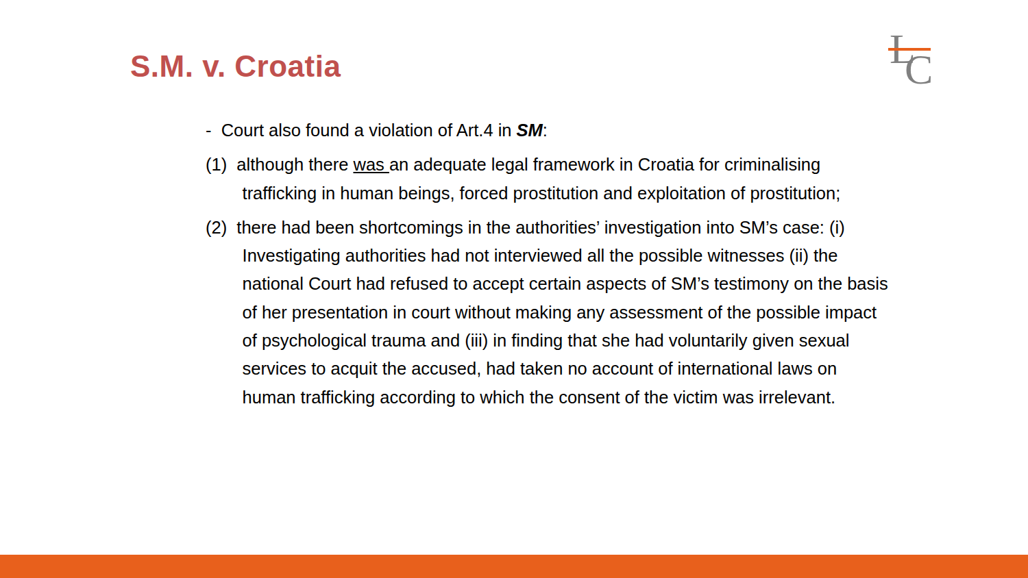S.M. v. Croatia
L C
- Court also found a violation of Art.4 in SM:
(1) although there was an adequate legal framework in Croatia for criminalising trafficking in human beings, forced prostitution and exploitation of prostitution;
(2) there had been shortcomings in the authorities’ investigation into SM’s case: (i) Investigating authorities had not interviewed all the possible witnesses (ii) the national Court had refused to accept certain aspects of SM’s testimony on the basis of her presentation in court without making any assessment of the possible impact of psychological trauma and (iii) in finding that she had voluntarily given sexual services to acquit the accused, had taken no account of international laws on human trafficking according to which the consent of the victim was irrelevant.